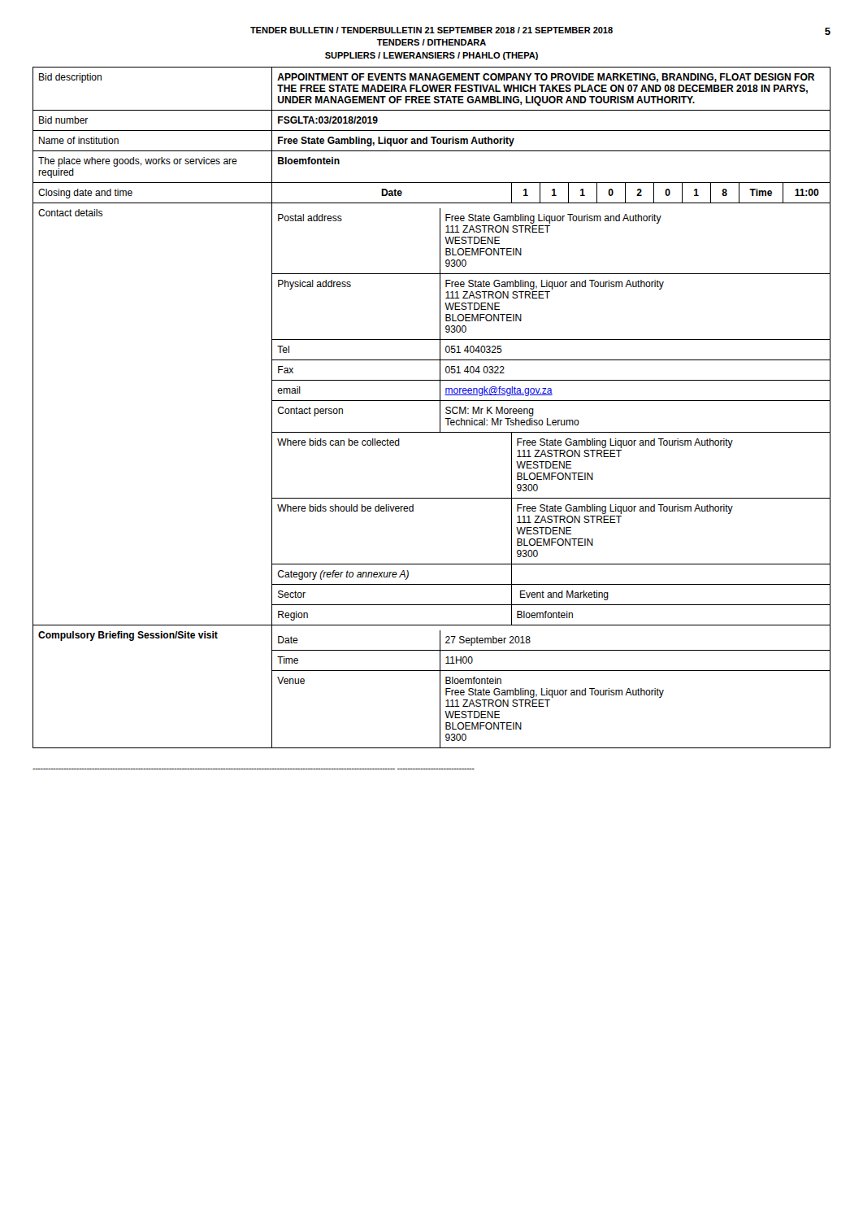5 TENDER BULLETIN / TENDERBULLETIN 21 SEPTEMBER 2018 / 21 SEPTEMBER 2018
TENDERS / DITHENDARA
SUPPLIERS / LEWERANSIERS / PHAHLO (THEPA)
| Bid description | APPOINTMENT OF EVENTS MANAGEMENT COMPANY TO PROVIDE MARKETING, BRANDING, FLOAT DESIGN FOR THE FREE STATE MADEIRA FLOWER FESTIVAL WHICH TAKES PLACE ON 07 AND 08 DECEMBER 2018 IN PARYS, UNDER MANAGEMENT OF FREE STATE GAMBLING, LIQUOR AND TOURISM AUTHORITY. |
| Bid number | FSGLTA:03/2018/2019 |
| Name of institution | Free State Gambling, Liquor and Tourism Authority |
| The place where goods, works or services are required | Bloemfontein |
| Closing date and time | Date | 1 | 1 | 1 | 0 | 2 | 0 | 1 | 8 | Time | 11:00 |
| Contact details | / Postal address / Free State Gambling Liquor Tourism and Authority 111 ZASTRON STREET WESTDENE BLOEMFONTEIN 9300 / / Physical address / Free State Gambling, Liquor and Tourism Authority 111 ZASTRON STREET WESTDENE BLOEMFONTEIN 9300 / / Tel / 051 4040325 / / Fax / 051 404 0322 / / email / moreengk@fsglta.gov.za / / Contact person / SCM: Mr K Moreeng Technical: Mr Tshediso Lerumo / |
| Where bids can be collected | Free State Gambling Liquor and Tourism Authority 111 ZASTRON STREET WESTDENE BLOEMFONTEIN 9300 |
| Where bids should be delivered | Free State Gambling Liquor and Tourism Authority 111 ZASTRON STREET WESTDENE BLOEMFONTEIN 9300 |
| Category (refer to annexure A) | |
| Sector | Event and Marketing |
| Region | Bloemfontein |
| Compulsory Briefing Session/Site visit | / Date / 27 September 2018 / / Time / 11H00 / / Venue / Bloemfontein Free State Gambling, Liquor and Tourism Authority 111 ZASTRON STREET WESTDENE BLOEMFONTEIN 9300 / |
--------------------------------------------------------------------------------------------------------------------------------------------- ------------------------------